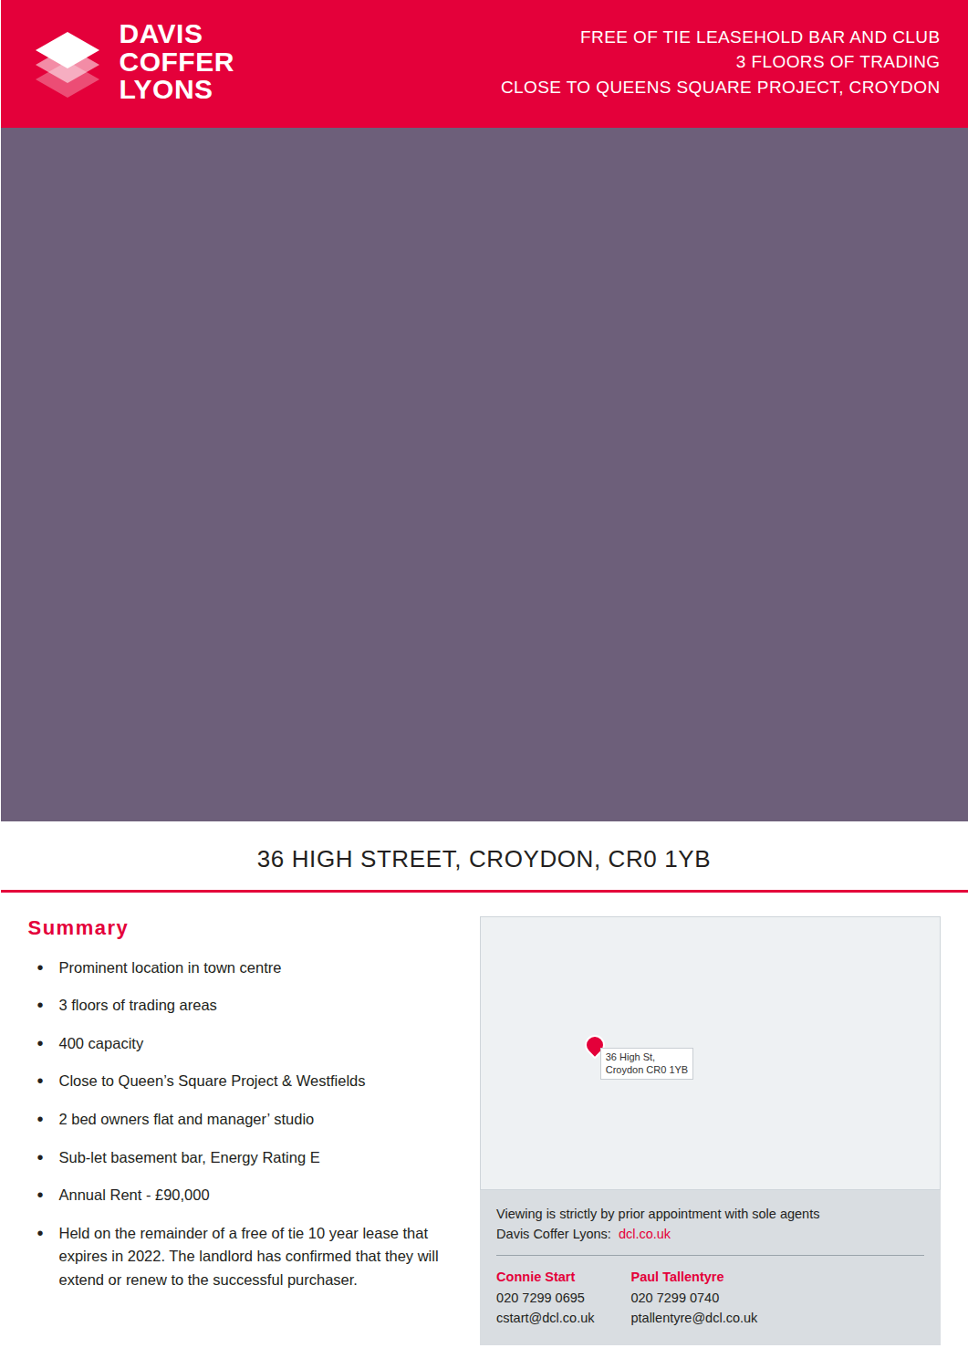Davis
Coffer
Lyons
Free of tie leasehold bar and club
3 floors of trading
Close to Queens Square Project, Croydon
DICE Bar & Club – 36 High Street, Croydon
36 HIGH STREET, CROYDON, CR0 1YB
Summary
Prominent location in town centre
3 floors of trading areas
400 capacity
Close to Queen’s Square Project & Westfields
2 bed owners flat and manager’ studio
Sub-let basement bar, Energy Rating E
Annual Rent - £90,000
Held on the remainder of a free of tie 10 year lease that expires in 2022. The landlord has confirmed that they will extend or renew to the successful purchaser.
Map: 36 High Street, Croydon CR0 1YB
36 High St,
Croydon CR0 1YB
Viewing is strictly by prior appointment with sole agents
Davis Coffer Lyons: dcl.co.uk
Connie Start
020 7299 0695
cstart@dcl.co.uk
Paul Tallentyre
020 7299 0740
ptallentyre@dcl.co.uk